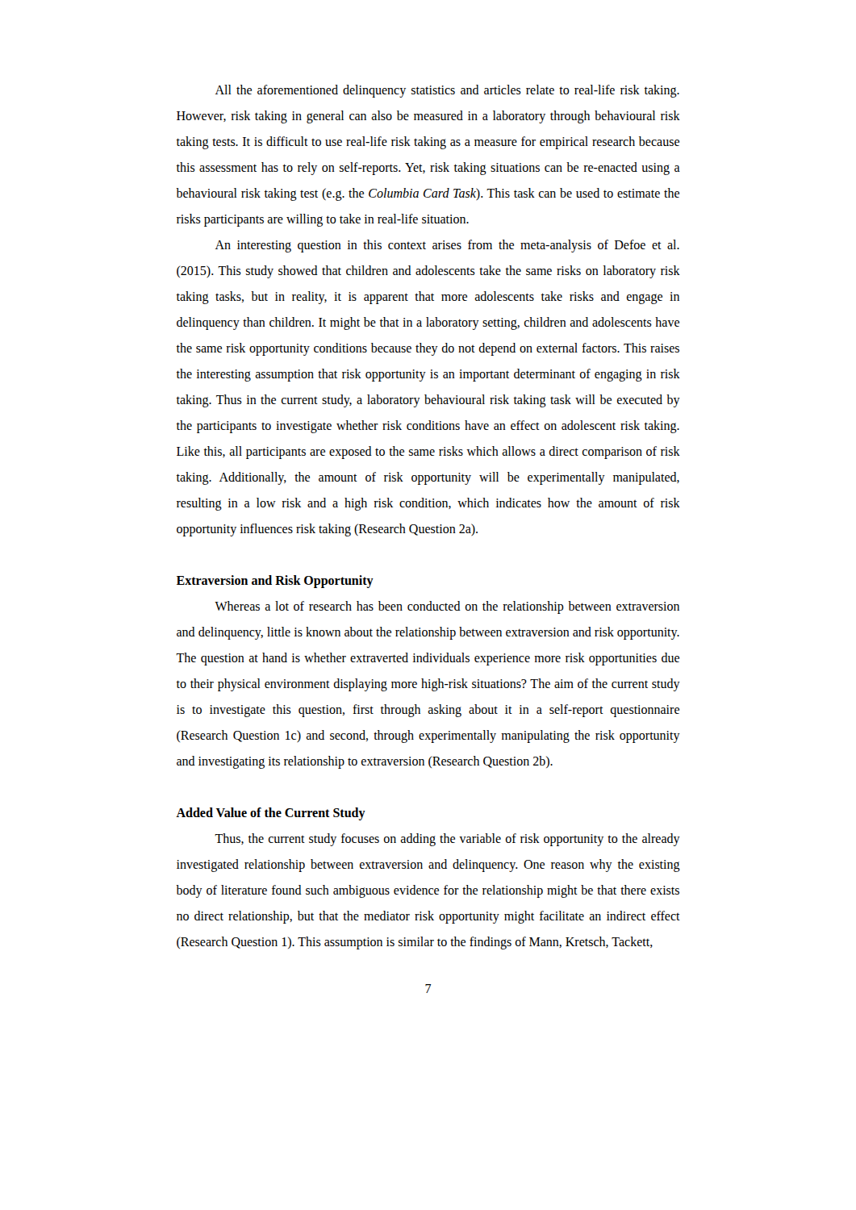All the aforementioned delinquency statistics and articles relate to real-life risk taking. However, risk taking in general can also be measured in a laboratory through behavioural risk taking tests. It is difficult to use real-life risk taking as a measure for empirical research because this assessment has to rely on self-reports. Yet, risk taking situations can be re-enacted using a behavioural risk taking test (e.g. the Columbia Card Task). This task can be used to estimate the risks participants are willing to take in real-life situation.
An interesting question in this context arises from the meta-analysis of Defoe et al. (2015). This study showed that children and adolescents take the same risks on laboratory risk taking tasks, but in reality, it is apparent that more adolescents take risks and engage in delinquency than children. It might be that in a laboratory setting, children and adolescents have the same risk opportunity conditions because they do not depend on external factors. This raises the interesting assumption that risk opportunity is an important determinant of engaging in risk taking. Thus in the current study, a laboratory behavioural risk taking task will be executed by the participants to investigate whether risk conditions have an effect on adolescent risk taking. Like this, all participants are exposed to the same risks which allows a direct comparison of risk taking. Additionally, the amount of risk opportunity will be experimentally manipulated, resulting in a low risk and a high risk condition, which indicates how the amount of risk opportunity influences risk taking (Research Question 2a).
Extraversion and Risk Opportunity
Whereas a lot of research has been conducted on the relationship between extraversion and delinquency, little is known about the relationship between extraversion and risk opportunity. The question at hand is whether extraverted individuals experience more risk opportunities due to their physical environment displaying more high-risk situations? The aim of the current study is to investigate this question, first through asking about it in a self-report questionnaire (Research Question 1c) and second, through experimentally manipulating the risk opportunity and investigating its relationship to extraversion (Research Question 2b).
Added Value of the Current Study
Thus, the current study focuses on adding the variable of risk opportunity to the already investigated relationship between extraversion and delinquency. One reason why the existing body of literature found such ambiguous evidence for the relationship might be that there exists no direct relationship, but that the mediator risk opportunity might facilitate an indirect effect (Research Question 1). This assumption is similar to the findings of Mann, Kretsch, Tackett,
7